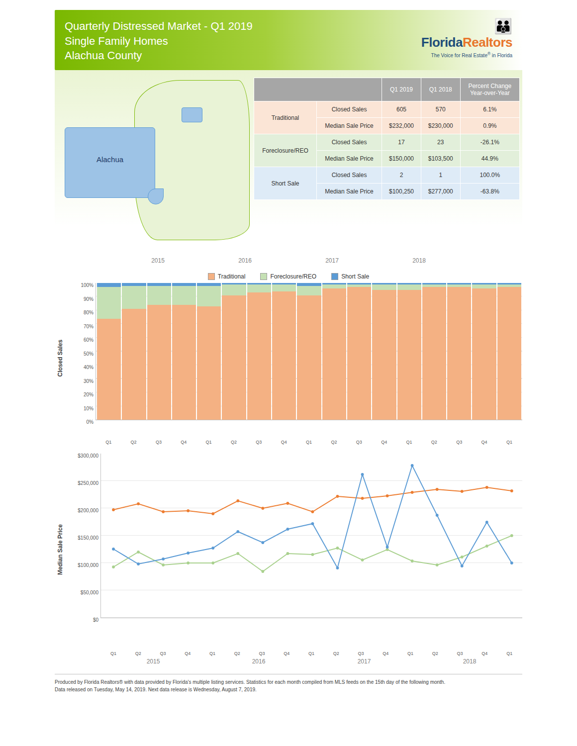Quarterly Distressed Market - Q1 2019
Single Family Homes
Alachua County
👪
FloridaRealtors
The Voice for Real Estate® in Florida
Alachua
| | Q1 2019 | Q1 2018 | Percent Change Year-over-Year |
| --- | --- | --- | --- |
| Traditional | Closed Sales | 605 | 570 | 6.1% |
| Median Sale Price | $232,000 | $230,000 | 0.9% |
| Foreclosure/REO | Closed Sales | 17 | 23 | -26.1% |
| Median Sale Price | $150,000 | $103,500 | 44.9% |
| Short Sale | Closed Sales | 2 | 1 | 100.0% |
| Median Sale Price | $100,250 | $277,000 | -63.8% |
2015
2016
2017
2018
Traditional
Foreclosure/REO
Short Sale
Closed Sales
100%
90%
80%
70%
60%
50%
40%
30%
20%
10%
0%
Q1
Q2
Q3
Q4
Q1
Q2
Q3
Q4
Q1
Q2
Q3
Q4
Q1
Q2
Q3
Q4
Q1
Median Sale Price
$300,000
$250,000
$200,000
$150,000
$100,000
$50,000
$0
Q1
Q2
Q3
Q4
Q1
Q2
Q3
Q4
Q1
Q2
Q3
Q4
Q1
Q2
Q3
Q4
Q1
2015
2016
2017
2018
Produced by Florida Realtors® with data provided by Florida's multiple listing services. Statistics for each month compiled from MLS feeds on the 15th day of the following month.
Data released on Tuesday, May 14, 2019. Next data release is Wednesday, August 7, 2019.